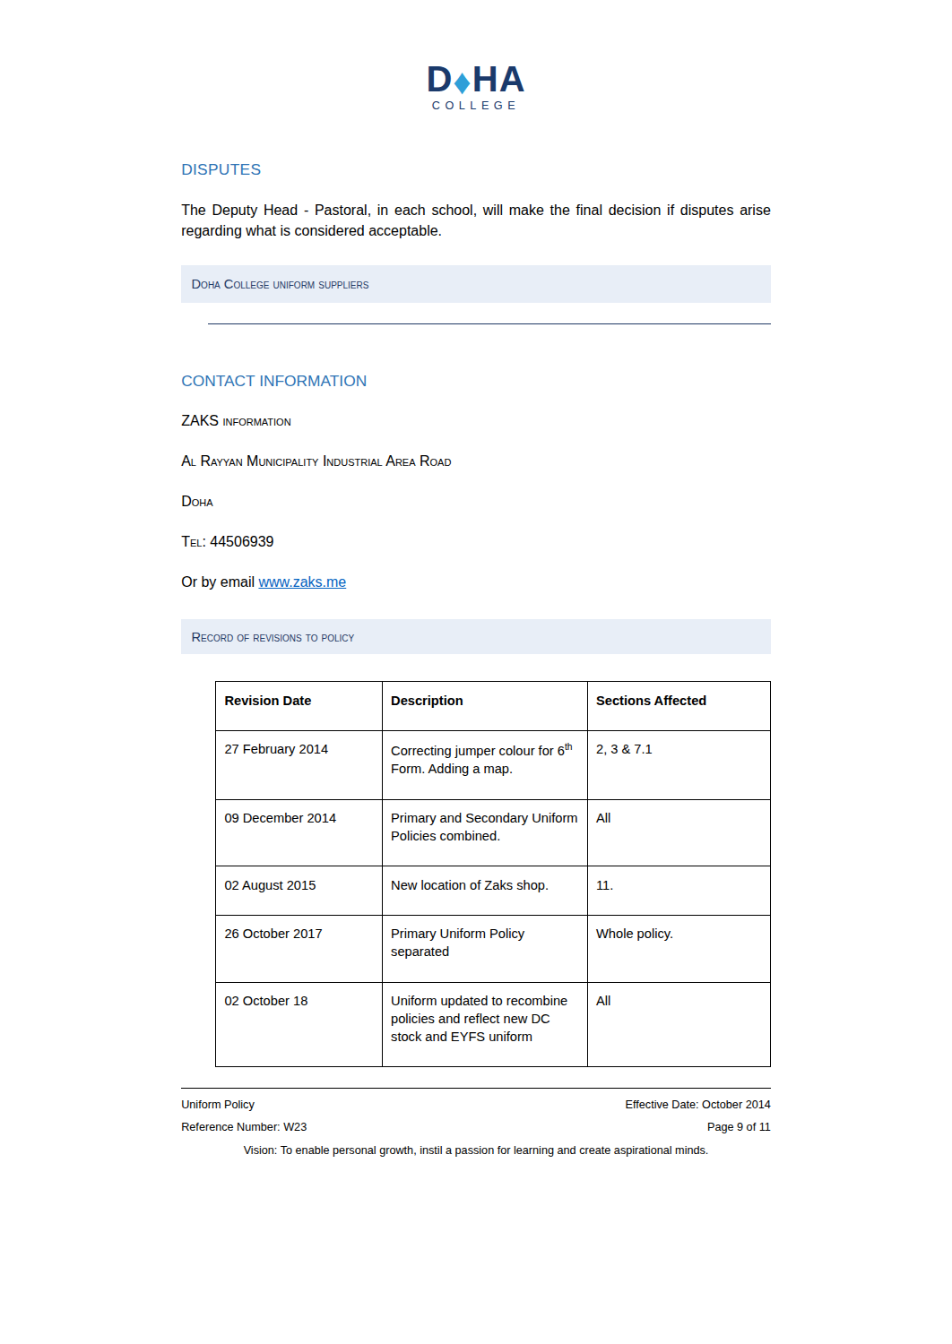D♦HA
COLLEGE
DISPUTES
The Deputy Head - Pastoral, in each school, will make the final decision if disputes arise regarding what is considered acceptable.
Doha College uniform suppliers
CONTACT INFORMATION
ZAKS information
Al Rayyan Municipality Industrial Area Road
Doha
Tel: 44506939
Or by email www.zaks.me
Record of revisions to policy
| Revision Date | Description | Sections Affected |
| --- | --- | --- |
| 27 February 2014 | Correcting jumper colour for 6 th Form. Adding a map. | 2, 3 & 7.1 |
| 09 December 2014 | Primary and Secondary Uniform Policies combined. | All |
| 02 August 2015 | New location of Zaks shop. | 11. |
| 26 October 2017 | Primary Uniform Policy separated | Whole policy. |
| 02 October 18 | Uniform updated to recombine policies and reflect new DC stock and EYFS uniform | All |
Uniform Policy Effective Date: October 2014
Reference Number: W23 Page 9 of 11
Vision: To enable personal growth, instil a passion for learning and create aspirational minds.